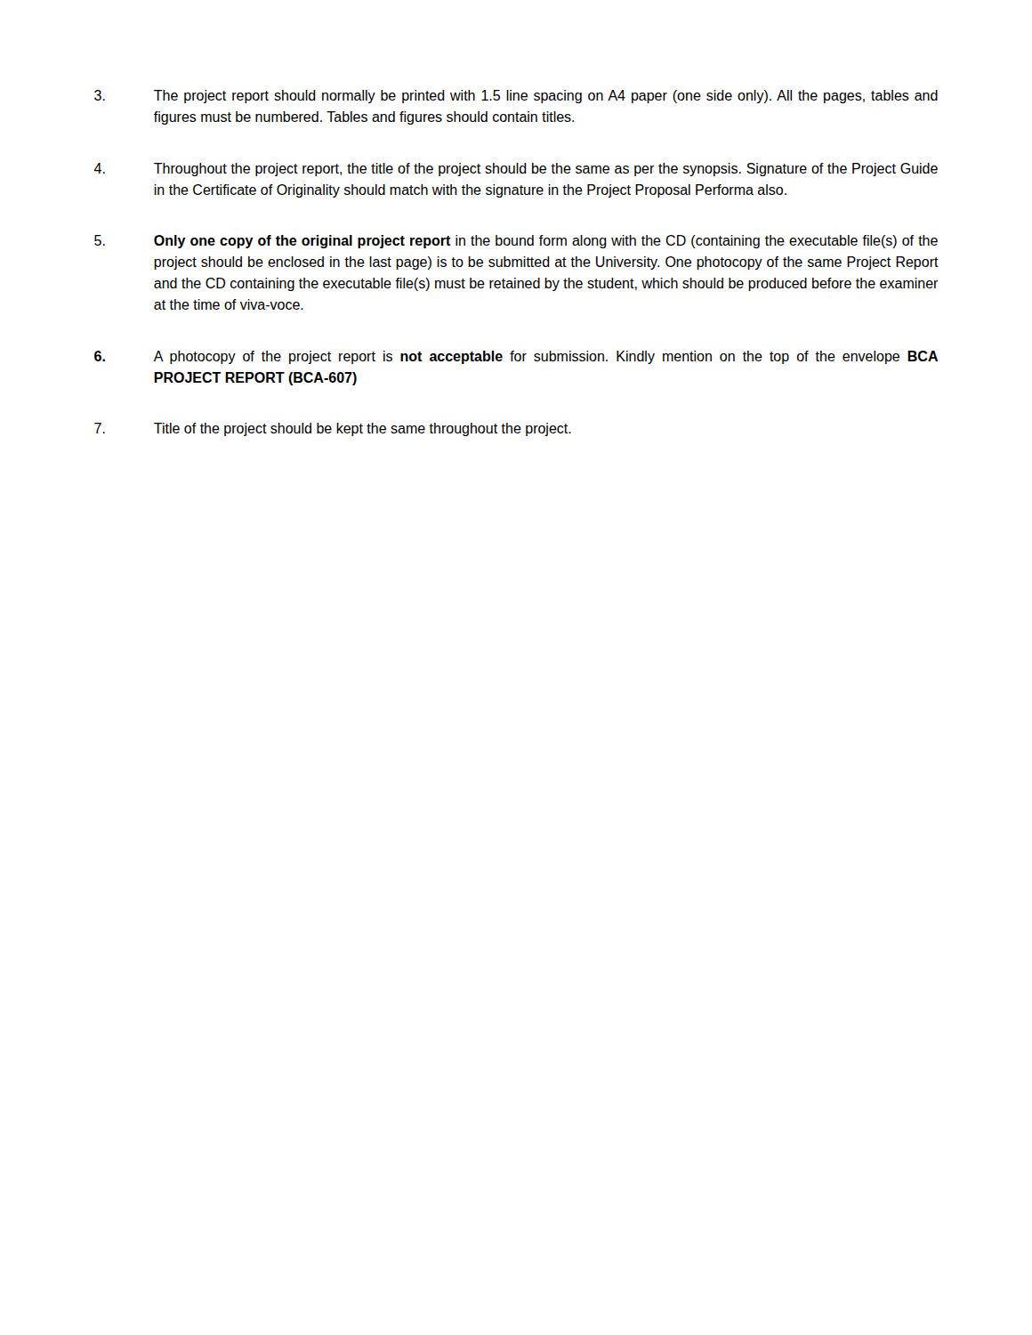The project report should normally be printed with 1.5 line spacing on A4 paper (one side only). All the pages, tables and figures must be numbered. Tables and figures should contain titles.
Throughout the project report, the title of the project should be the same as per the synopsis. Signature of the Project Guide in the Certificate of Originality should match with the signature in the Project Proposal Performa also.
Only one copy of the original project report in the bound form along with the CD (containing the executable file(s) of the project should be enclosed in the last page) is to be submitted at the University. One photocopy of the same Project Report and the CD containing the executable file(s) must be retained by the student, which should be produced before the examiner at the time of viva-voce.
A photocopy of the project report is not acceptable for submission. Kindly mention on the top of the envelope BCA PROJECT REPORT (BCA-607)
Title of the project should be kept the same throughout the project.